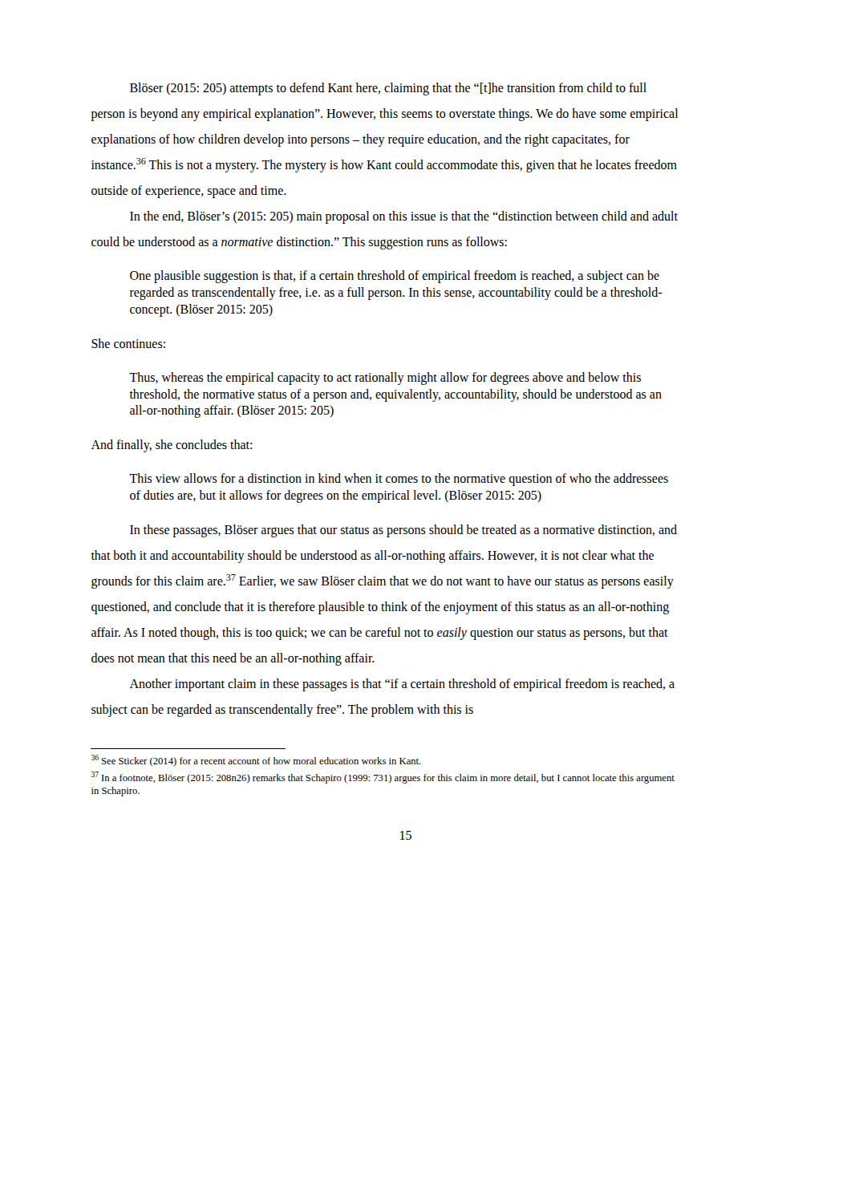Blöser (2015: 205) attempts to defend Kant here, claiming that the “[t]he transition from child to full person is beyond any empirical explanation”. However, this seems to overstate things. We do have some empirical explanations of how children develop into persons – they require education, and the right capacitates, for instance.36 This is not a mystery. The mystery is how Kant could accommodate this, given that he locates freedom outside of experience, space and time.
In the end, Blöser’s (2015: 205) main proposal on this issue is that the “distinction between child and adult could be understood as a normative distinction.” This suggestion runs as follows:
One plausible suggestion is that, if a certain threshold of empirical freedom is reached, a subject can be regarded as transcendentally free, i.e. as a full person. In this sense, accountability could be a threshold-concept. (Blöser 2015: 205)
She continues:
Thus, whereas the empirical capacity to act rationally might allow for degrees above and below this threshold, the normative status of a person and, equivalently, accountability, should be understood as an all-or-nothing affair. (Blöser 2015: 205)
And finally, she concludes that:
This view allows for a distinction in kind when it comes to the normative question of who the addressees of duties are, but it allows for degrees on the empirical level. (Blöser 2015: 205)
In these passages, Blöser argues that our status as persons should be treated as a normative distinction, and that both it and accountability should be understood as all-or-nothing affairs. However, it is not clear what the grounds for this claim are.37 Earlier, we saw Blöser claim that we do not want to have our status as persons easily questioned, and conclude that it is therefore plausible to think of the enjoyment of this status as an all-or-nothing affair. As I noted though, this is too quick; we can be careful not to easily question our status as persons, but that does not mean that this need be an all-or-nothing affair.
Another important claim in these passages is that “if a certain threshold of empirical freedom is reached, a subject can be regarded as transcendentally free”. The problem with this is
36 See Sticker (2014) for a recent account of how moral education works in Kant.
37 In a footnote, Blöser (2015: 208n26) remarks that Schapiro (1999: 731) argues for this claim in more detail, but I cannot locate this argument in Schapiro.
15